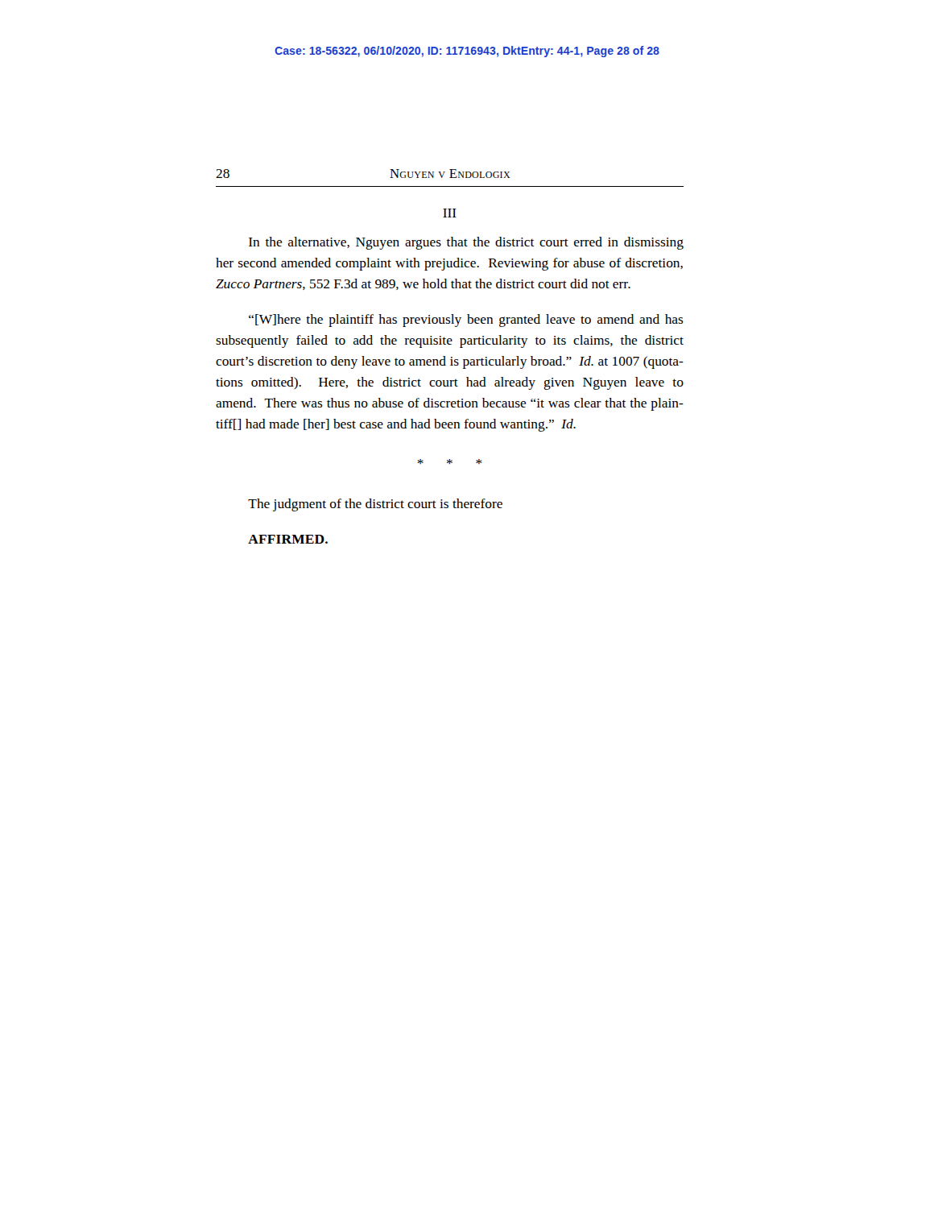Case: 18-56322, 06/10/2020, ID: 11716943, DktEntry: 44-1, Page 28 of 28
28
Nguyen v Endologix
III
In the alternative, Nguyen argues that the district court erred in dismissing her second amended complaint with prejudice. Reviewing for abuse of discretion, Zucco Partners, 552 F.3d at 989, we hold that the district court did not err.
“[W]here the plaintiff has previously been granted leave to amend and has subsequently failed to add the requisite particularity to its claims, the district court’s discretion to deny leave to amend is particularly broad.” Id. at 1007 (quotations omitted). Here, the district court had already given Nguyen leave to amend. There was thus no abuse of discretion because “it was clear that the plaintiff[] had made [her] best case and had been found wanting.” Id.
***
The judgment of the district court is therefore
AFFIRMED.